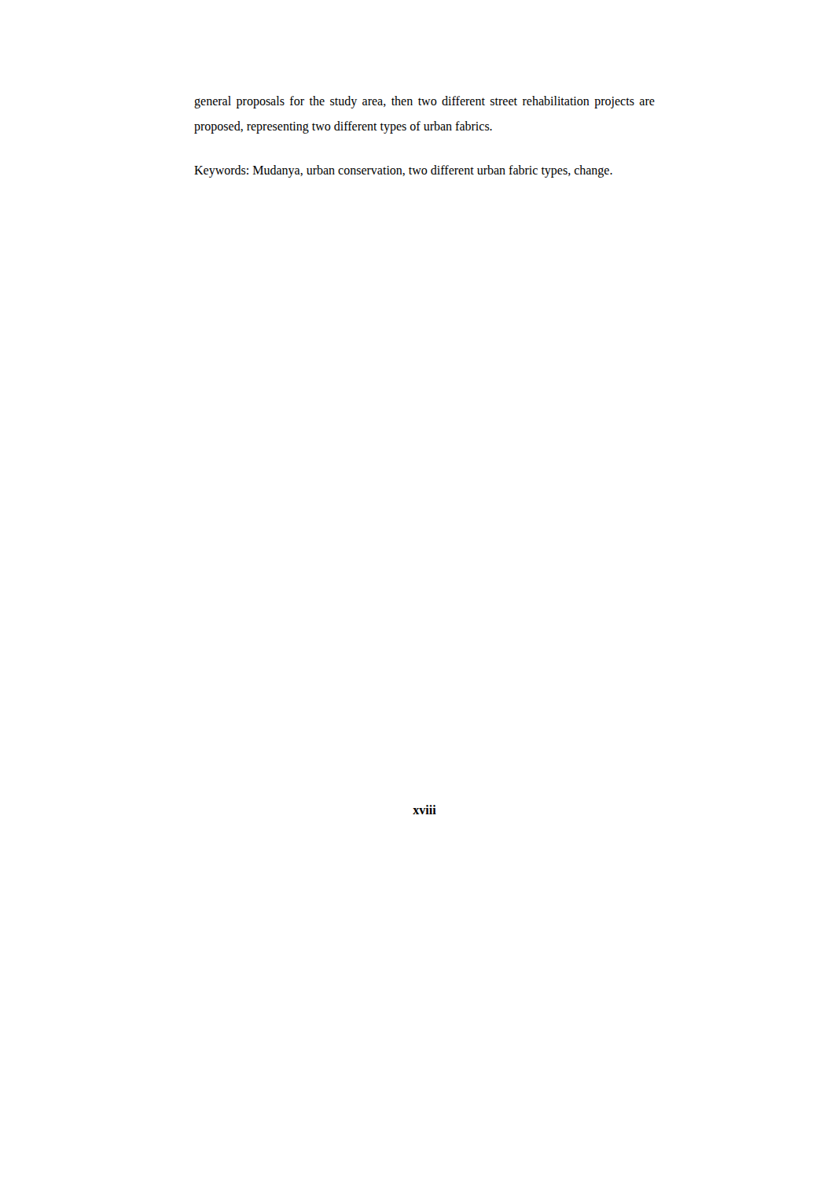general proposals for the study area, then two different street rehabilitation projects are proposed, representing two different types of urban fabrics.
Keywords: Mudanya, urban conservation, two different urban fabric types, change.
xviii